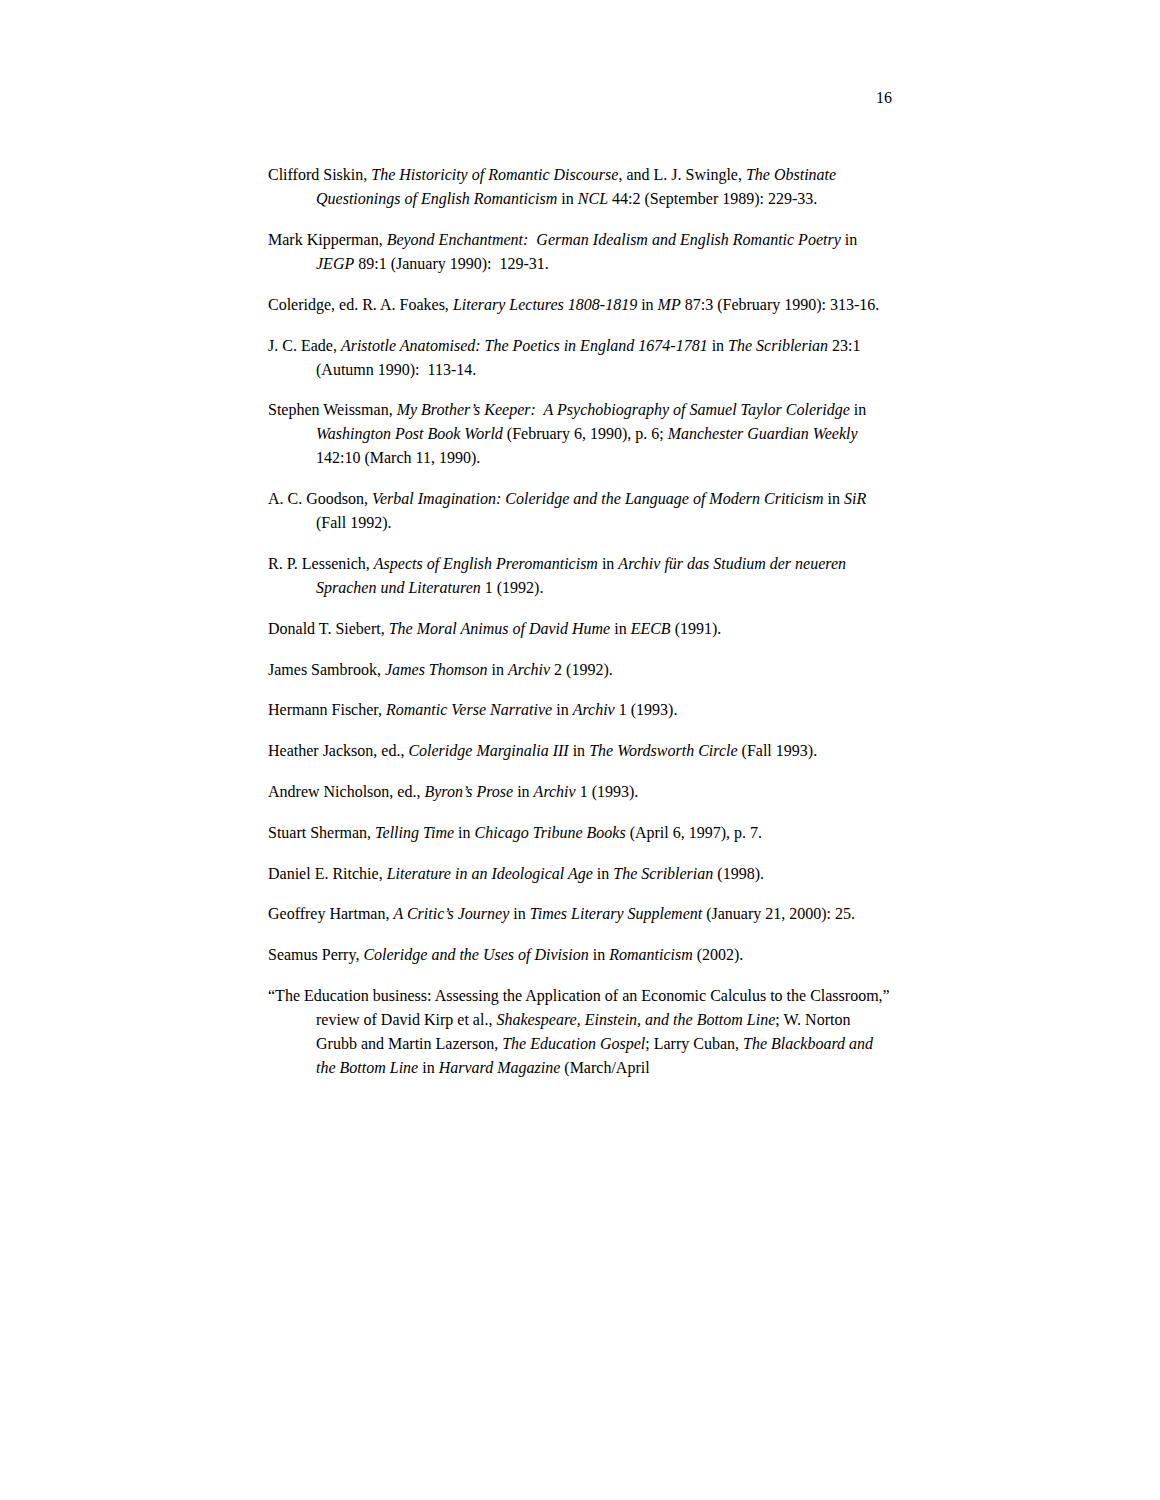16
Clifford Siskin, The Historicity of Romantic Discourse, and L. J. Swingle, The Obstinate Questionings of English Romanticism in NCL 44:2 (September 1989): 229-33.
Mark Kipperman, Beyond Enchantment: German Idealism and English Romantic Poetry in JEGP 89:1 (January 1990): 129-31.
Coleridge, ed. R. A. Foakes, Literary Lectures 1808-1819 in MP 87:3 (February 1990): 313-16.
J. C. Eade, Aristotle Anatomised: The Poetics in England 1674-1781 in The Scriblerian 23:1 (Autumn 1990): 113-14.
Stephen Weissman, My Brother’s Keeper: A Psychobiography of Samuel Taylor Coleridge in Washington Post Book World (February 6, 1990), p. 6; Manchester Guardian Weekly 142:10 (March 11, 1990).
A. C. Goodson, Verbal Imagination: Coleridge and the Language of Modern Criticism in SiR (Fall 1992).
R. P. Lessenich, Aspects of English Preromanticism in Archiv für das Studium der neueren Sprachen und Literaturen 1 (1992).
Donald T. Siebert, The Moral Animus of David Hume in EECB (1991).
James Sambrook, James Thomson in Archiv 2 (1992).
Hermann Fischer, Romantic Verse Narrative in Archiv 1 (1993).
Heather Jackson, ed., Coleridge Marginalia III in The Wordsworth Circle (Fall 1993).
Andrew Nicholson, ed., Byron’s Prose in Archiv 1 (1993).
Stuart Sherman, Telling Time in Chicago Tribune Books (April 6, 1997), p. 7.
Daniel E. Ritchie, Literature in an Ideological Age in The Scriblerian (1998).
Geoffrey Hartman, A Critic’s Journey in Times Literary Supplement (January 21, 2000): 25.
Seamus Perry, Coleridge and the Uses of Division in Romanticism (2002).
“The Education business: Assessing the Application of an Economic Calculus to the Classroom,” review of David Kirp et al., Shakespeare, Einstein, and the Bottom Line; W. Norton Grubb and Martin Lazerson, The Education Gospel; Larry Cuban, The Blackboard and the Bottom Line in Harvard Magazine (March/April